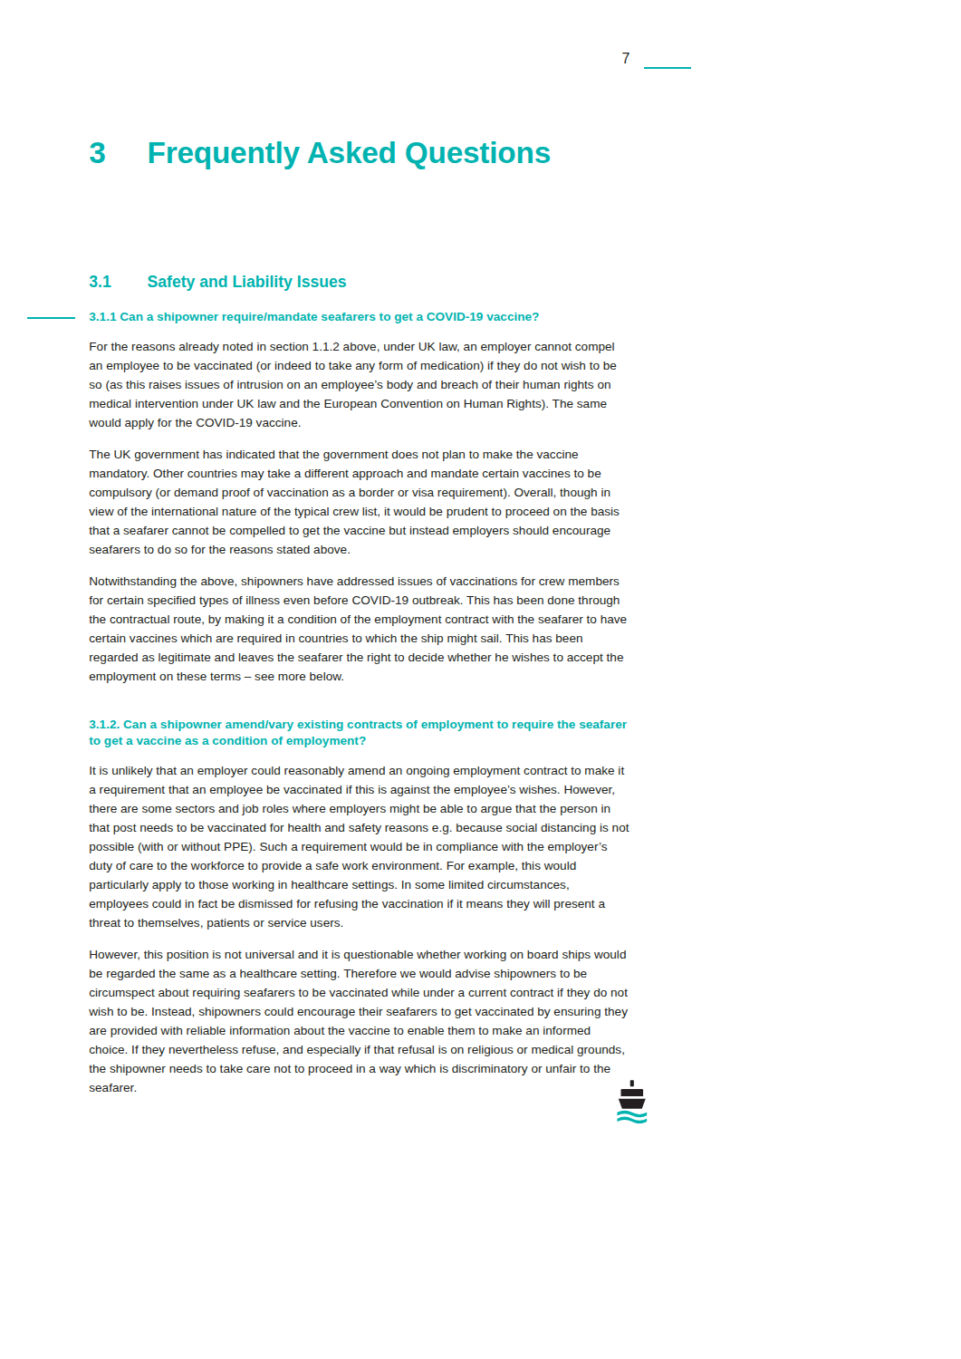7
3 Frequently Asked Questions
3.1 Safety and Liability Issues
3.1.1 Can a shipowner require/mandate seafarers to get a COVID-19 vaccine?
For the reasons already noted in section 1.1.2 above, under UK law, an employer cannot compel an employee to be vaccinated (or indeed to take any form of medication) if they do not wish to be so (as this raises issues of intrusion on an employee’s body and breach of their human rights on medical intervention under UK law and the European Convention on Human Rights). The same would apply for the COVID-19 vaccine.
The UK government has indicated that the government does not plan to make the vaccine mandatory. Other countries may take a different approach and mandate certain vaccines to be compulsory (or demand proof of vaccination as a border or visa requirement). Overall, though in view of the international nature of the typical crew list, it would be prudent to proceed on the basis that a seafarer cannot be compelled to get the vaccine but instead employers should encourage seafarers to do so for the reasons stated above.
Notwithstanding the above, shipowners have addressed issues of vaccinations for crew members for certain specified types of illness even before COVID-19 outbreak. This has been done through the contractual route, by making it a condition of the employment contract with the seafarer to have certain vaccines which are required in countries to which the ship might sail. This has been regarded as legitimate and leaves the seafarer the right to decide whether he wishes to accept the employment on these terms – see more below.
3.1.2. Can a shipowner amend/vary existing contracts of employment to require the seafarer to get a vaccine as a condition of employment?
It is unlikely that an employer could reasonably amend an ongoing employment contract to make it a requirement that an employee be vaccinated if this is against the employee’s wishes. However, there are some sectors and job roles where employers might be able to argue that the person in that post needs to be vaccinated for health and safety reasons e.g. because social distancing is not possible (with or without PPE). Such a requirement would be in compliance with the employer’s duty of care to the workforce to provide a safe work environment. For example, this would particularly apply to those working in healthcare settings. In some limited circumstances, employees could in fact be dismissed for refusing the vaccination if it means they will present a threat to themselves, patients or service users.
However, this position is not universal and it is questionable whether working on board ships would be regarded the same as a healthcare setting. Therefore we would advise shipowners to be circumspect about requiring seafarers to be vaccinated while under a current contract if they do not wish to be. Instead, shipowners could encourage their seafarers to get vaccinated by ensuring they are provided with reliable information about the vaccine to enable them to make an informed choice. If they nevertheless refuse, and especially if that refusal is on religious or medical grounds, the shipowner needs to take care not to proceed in a way which is discriminatory or unfair to the seafarer.